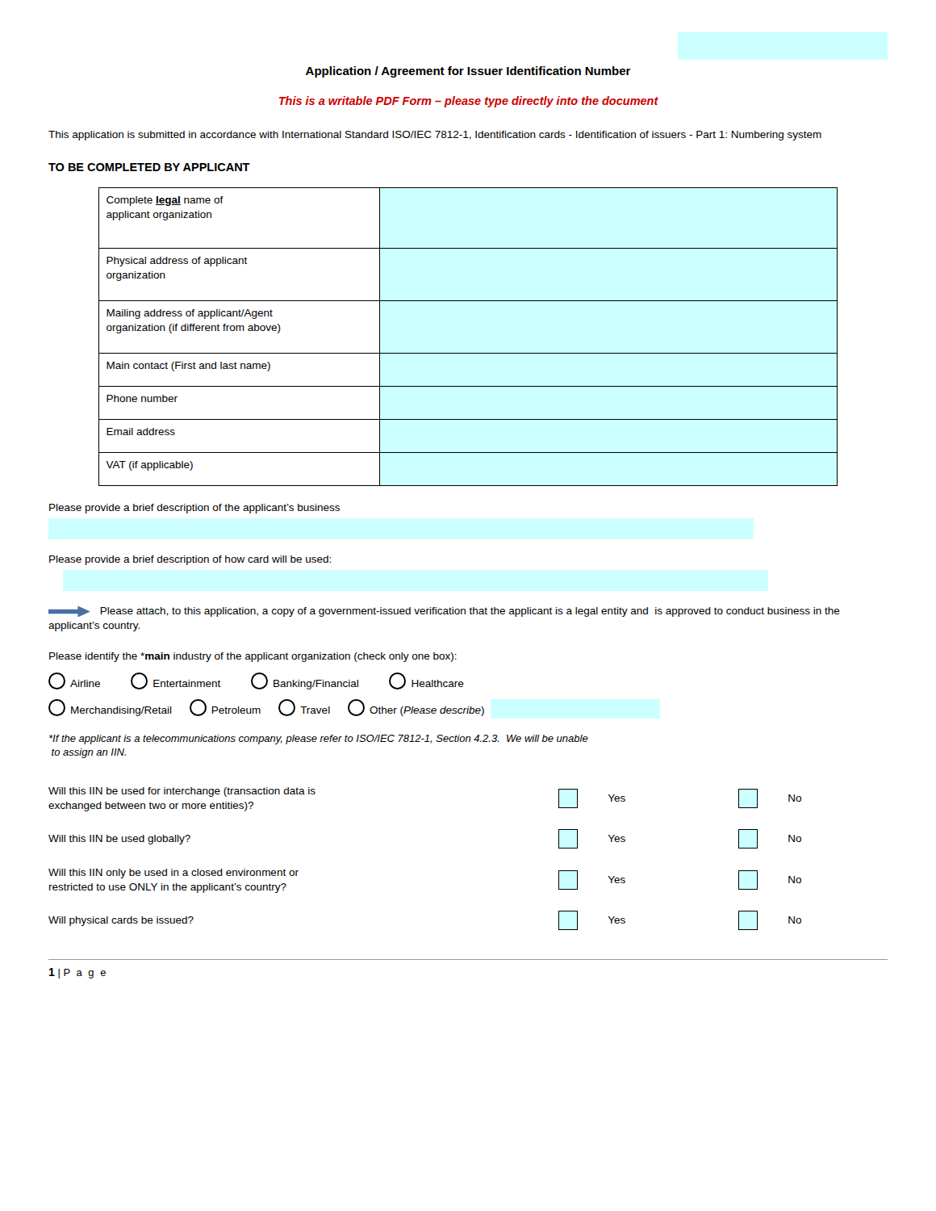Application / Agreement for Issuer Identification Number
This is a writable PDF Form – please type directly into the document
This application is submitted in accordance with International Standard ISO/IEC 7812-1, Identification cards - Identification of issuers - Part 1: Numbering system
TO BE COMPLETED BY APPLICANT
| Complete legal name of applicant organization | |
| Physical address of applicant organization | |
| Mailing address of applicant/Agent organization (if different from above) | |
| Main contact (First and last name) | |
| Phone number | |
| Email address | |
| VAT (if applicable) | |
Please provide a brief description of the applicant’s business
Please provide a brief description of how card will be used:
Please attach, to this application, a copy of a government-issued verification that the applicant is a legal entity and is approved to conduct business in the applicant’s country.
Please identify the *main industry of the applicant organization (check only one box):
Airline Entertainment Banking/Financial Healthcare
Merchandising/Retail Petroleum Travel Other (Please describe)
*If the applicant is a telecommunications company, please refer to ISO/IEC 7812-1, Section 4.2.3. We will be unable
to assign an IIN.
| Will this IIN be used for interchange (transaction data is exchanged between two or more entities)? | | Yes | | No |
| Will this IIN be used globally? | | Yes | | No |
| Will this IIN only be used in a closed environment or restricted to use ONLY in the applicant’s country? | | Yes | | No |
| Will physical cards be issued? | | Yes | | No |
1 | P a g e